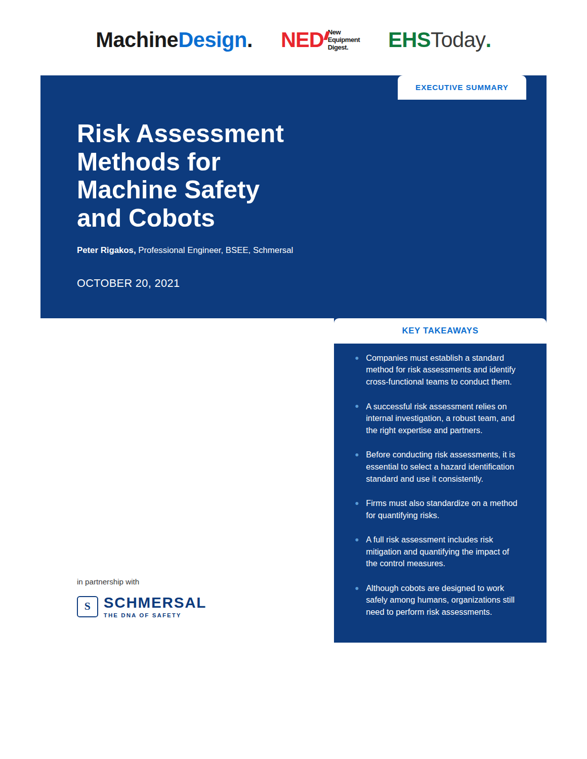MachineDesign.
NED New
Equipment
Digest.
EHS Today.
EXECUTIVE SUMMARY
Risk Assessment Methods for Machine Safety and Cobots
Peter Rigakos, Professional Engineer, BSEE, Schmersal
OCTOBER 20, 2021
in partnership with
S
SCHMERSAL
THE DNA OF SAFETY
KEY TAKEAWAYS
Companies must establish a standard method for risk assessments and identify cross-functional teams to conduct them.
A successful risk assessment relies on internal investigation, a robust team, and the right expertise and partners.
Before conducting risk assessments, it is essential to select a hazard identification standard and use it consistently.
Firms must also standardize on a method for quantifying risks.
A full risk assessment includes risk mitigation and quantifying the impact of the control measures.
Although cobots are designed to work safely among humans, organizations still need to perform risk assessments.